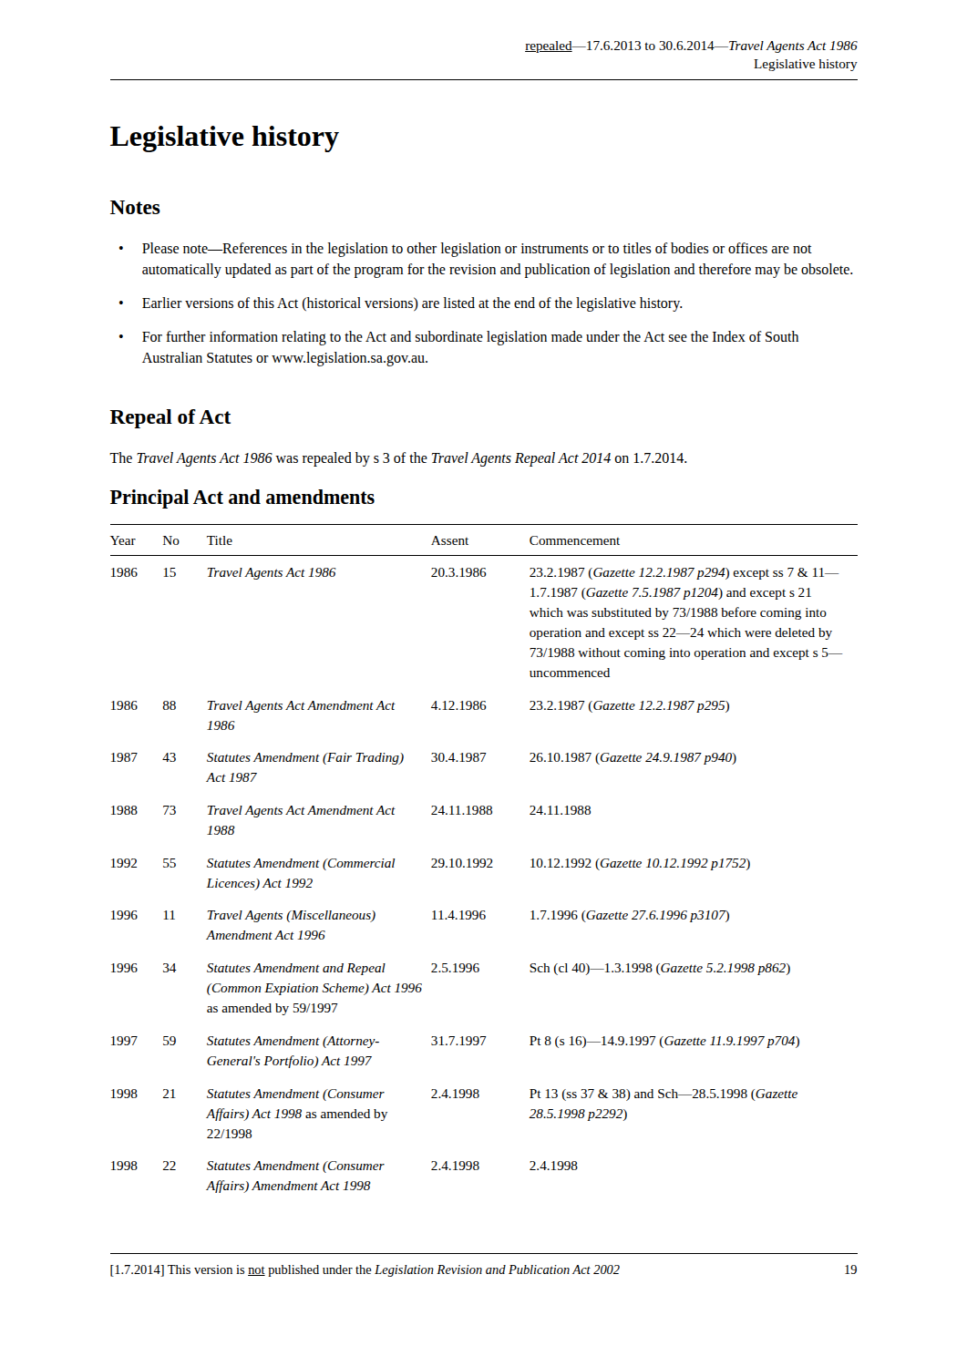repealed—17.6.2013 to 30.6.2014—Travel Agents Act 1986
Legislative history
Legislative history
Notes
Please note—References in the legislation to other legislation or instruments or to titles of bodies or offices are not automatically updated as part of the program for the revision and publication of legislation and therefore may be obsolete.
Earlier versions of this Act (historical versions) are listed at the end of the legislative history.
For further information relating to the Act and subordinate legislation made under the Act see the Index of South Australian Statutes or www.legislation.sa.gov.au.
Repeal of Act
The Travel Agents Act 1986 was repealed by s 3 of the Travel Agents Repeal Act 2014 on 1.7.2014.
Principal Act and amendments
| Year | No | Title | Assent | Commencement |
| --- | --- | --- | --- | --- |
| 1986 | 15 | Travel Agents Act 1986 | 20.3.1986 | 23.2.1987 ( Gazette 12.2.1987 p294 ) except ss 7 & 11—1.7.1987 ( Gazette 7.5.1987 p1204 ) and except s 21 which was substituted by 73/1988 before coming into operation and except ss 22—24 which were deleted by 73/1988 without coming into operation and except s 5—uncommenced |
| 1986 | 88 | Travel Agents Act Amendment Act 1986 | 4.12.1986 | 23.2.1987 ( Gazette 12.2.1987 p295 ) |
| 1987 | 43 | Statutes Amendment (Fair Trading) Act 1987 | 30.4.1987 | 26.10.1987 ( Gazette 24.9.1987 p940 ) |
| 1988 | 73 | Travel Agents Act Amendment Act 1988 | 24.11.1988 | 24.11.1988 |
| 1992 | 55 | Statutes Amendment (Commercial Licences) Act 1992 | 29.10.1992 | 10.12.1992 ( Gazette 10.12.1992 p1752 ) |
| 1996 | 11 | Travel Agents (Miscellaneous) Amendment Act 1996 | 11.4.1996 | 1.7.1996 ( Gazette 27.6.1996 p3107 ) |
| 1996 | 34 | Statutes Amendment and Repeal (Common Expiation Scheme) Act 1996 as amended by 59/1997 | 2.5.1996 | Sch (cl 40)—1.3.1998 ( Gazette 5.2.1998 p862 ) |
| 1997 | 59 | Statutes Amendment (Attorney-General's Portfolio) Act 1997 | 31.7.1997 | Pt 8 (s 16)—14.9.1997 ( Gazette 11.9.1997 p704 ) |
| 1998 | 21 | Statutes Amendment (Consumer Affairs) Act 1998 as amended by 22/1998 | 2.4.1998 | Pt 13 (ss 37 & 38) and Sch—28.5.1998 ( Gazette 28.5.1998 p2292 ) |
| 1998 | 22 | Statutes Amendment (Consumer Affairs) Amendment Act 1998 | 2.4.1998 | 2.4.1998 |
[1.7.2014] This version is not published under the Legislation Revision and Publication Act 2002 19